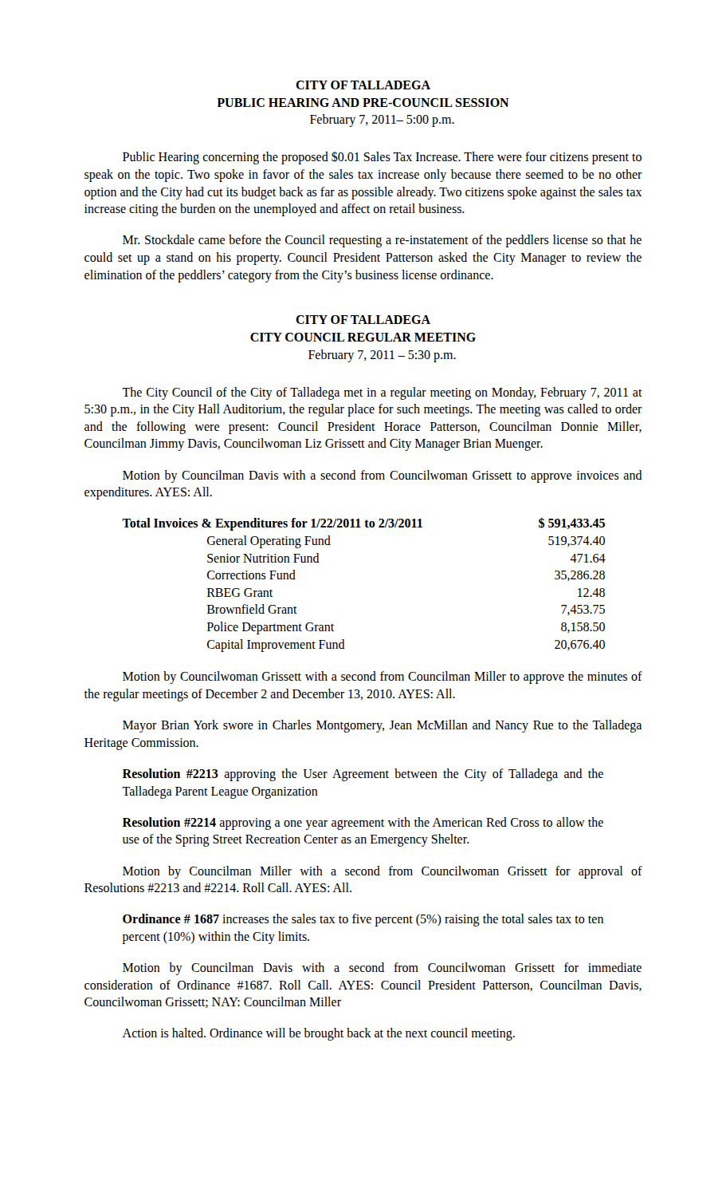City of Talladega
Public Hearing and Pre-Council Session
February 7, 2011– 5:00 p.m.
Public Hearing concerning the proposed $0.01 Sales Tax Increase. There were four citizens present to speak on the topic. Two spoke in favor of the sales tax increase only because there seemed to be no other option and the City had cut its budget back as far as possible already. Two citizens spoke against the sales tax increase citing the burden on the unemployed and affect on retail business.
Mr. Stockdale came before the Council requesting a re-instatement of the peddlers license so that he could set up a stand on his property. Council President Patterson asked the City Manager to review the elimination of the peddlers’ category from the City’s business license ordinance.
City of Talladega
City Council Regular Meeting
February 7, 2011 – 5:30 p.m.
The City Council of the City of Talladega met in a regular meeting on Monday, February 7, 2011 at 5:30 p.m., in the City Hall Auditorium, the regular place for such meetings. The meeting was called to order and the following were present: Council President Horace Patterson, Councilman Donnie Miller, Councilman Jimmy Davis, Councilwoman Liz Grissett and City Manager Brian Muenger.
Motion by Councilman Davis with a second from Councilwoman Grissett to approve invoices and expenditures. AYES: All.
| Total Invoices & Expenditures for 1/22/2011 to 2/3/2011 | $ 591,433.45 |
| General Operating Fund | 519,374.40 |
| Senior Nutrition Fund | 471.64 |
| Corrections Fund | 35,286.28 |
| RBEG Grant | 12.48 |
| Brownfield Grant | 7,453.75 |
| Police Department Grant | 8,158.50 |
| Capital Improvement Fund | 20,676.40 |
Motion by Councilwoman Grissett with a second from Councilman Miller to approve the minutes of the regular meetings of December 2 and December 13, 2010. AYES: All.
Mayor Brian York swore in Charles Montgomery, Jean McMillan and Nancy Rue to the Talladega Heritage Commission.
Resolution #2213 approving the User Agreement between the City of Talladega and the Talladega Parent League Organization
Resolution #2214 approving a one year agreement with the American Red Cross to allow the use of the Spring Street Recreation Center as an Emergency Shelter.
Motion by Councilman Miller with a second from Councilwoman Grissett for approval of Resolutions #2213 and #2214. Roll Call. AYES: All.
Ordinance # 1687 increases the sales tax to five percent (5%) raising the total sales tax to ten percent (10%) within the City limits.
Motion by Councilman Davis with a second from Councilwoman Grissett for immediate consideration of Ordinance #1687. Roll Call. AYES: Council President Patterson, Councilman Davis, Councilwoman Grissett; NAY: Councilman Miller
Action is halted. Ordinance will be brought back at the next council meeting.